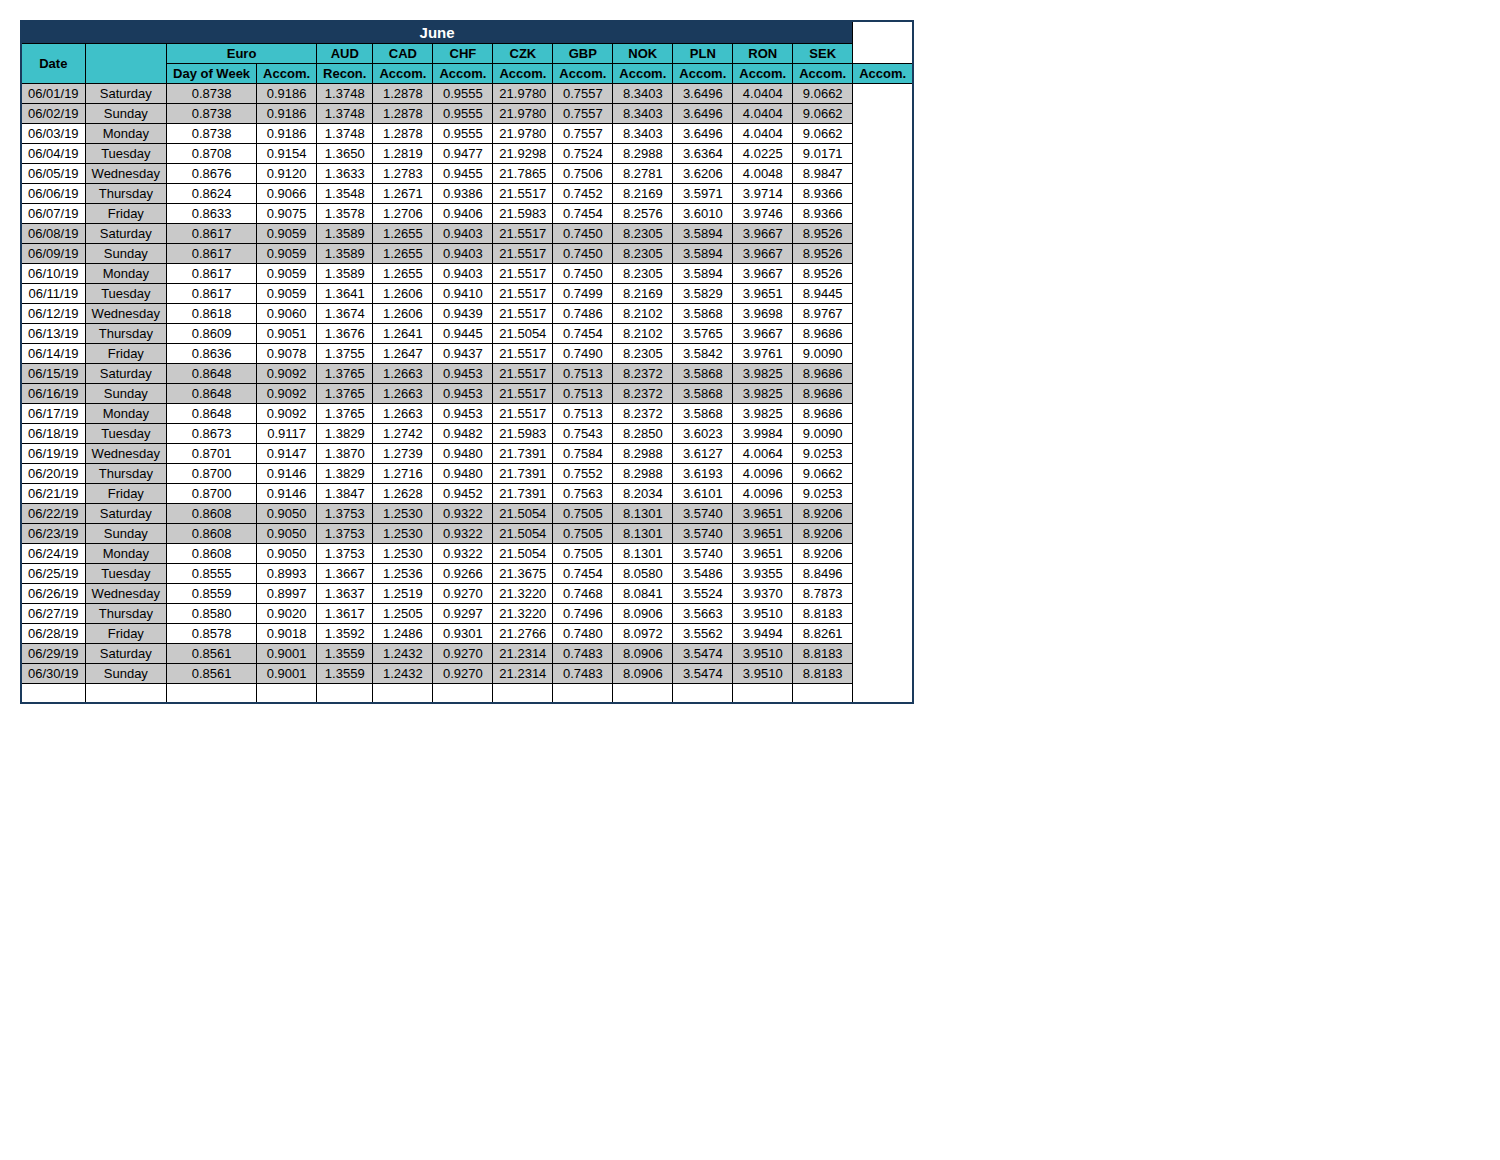| June |
| --- |
| Date | | Euro | AUD | CAD | CHF | CZK | GBP | NOK | PLN | RON | SEK |
| Day of Week | Accom. | Recon. | Accom. | Accom. | Accom. | Accom. | Accom. | Accom. | Accom. | Accom. | Accom. |
| 06/01/19 | Saturday | 0.8738 | 0.9186 | 1.3748 | 1.2878 | 0.9555 | 21.9780 | 0.7557 | 8.3403 | 3.6496 | 4.0404 | 9.0662 |
| 06/02/19 | Sunday | 0.8738 | 0.9186 | 1.3748 | 1.2878 | 0.9555 | 21.9780 | 0.7557 | 8.3403 | 3.6496 | 4.0404 | 9.0662 |
| 06/03/19 | Monday | 0.8738 | 0.9186 | 1.3748 | 1.2878 | 0.9555 | 21.9780 | 0.7557 | 8.3403 | 3.6496 | 4.0404 | 9.0662 |
| 06/04/19 | Tuesday | 0.8708 | 0.9154 | 1.3650 | 1.2819 | 0.9477 | 21.9298 | 0.7524 | 8.2988 | 3.6364 | 4.0225 | 9.0171 |
| 06/05/19 | Wednesday | 0.8676 | 0.9120 | 1.3633 | 1.2783 | 0.9455 | 21.7865 | 0.7506 | 8.2781 | 3.6206 | 4.0048 | 8.9847 |
| 06/06/19 | Thursday | 0.8624 | 0.9066 | 1.3548 | 1.2671 | 0.9386 | 21.5517 | 0.7452 | 8.2169 | 3.5971 | 3.9714 | 8.9366 |
| 06/07/19 | Friday | 0.8633 | 0.9075 | 1.3578 | 1.2706 | 0.9406 | 21.5983 | 0.7454 | 8.2576 | 3.6010 | 3.9746 | 8.9366 |
| 06/08/19 | Saturday | 0.8617 | 0.9059 | 1.3589 | 1.2655 | 0.9403 | 21.5517 | 0.7450 | 8.2305 | 3.5894 | 3.9667 | 8.9526 |
| 06/09/19 | Sunday | 0.8617 | 0.9059 | 1.3589 | 1.2655 | 0.9403 | 21.5517 | 0.7450 | 8.2305 | 3.5894 | 3.9667 | 8.9526 |
| 06/10/19 | Monday | 0.8617 | 0.9059 | 1.3589 | 1.2655 | 0.9403 | 21.5517 | 0.7450 | 8.2305 | 3.5894 | 3.9667 | 8.9526 |
| 06/11/19 | Tuesday | 0.8617 | 0.9059 | 1.3641 | 1.2606 | 0.9410 | 21.5517 | 0.7499 | 8.2169 | 3.5829 | 3.9651 | 8.9445 |
| 06/12/19 | Wednesday | 0.8618 | 0.9060 | 1.3674 | 1.2606 | 0.9439 | 21.5517 | 0.7486 | 8.2102 | 3.5868 | 3.9698 | 8.9767 |
| 06/13/19 | Thursday | 0.8609 | 0.9051 | 1.3676 | 1.2641 | 0.9445 | 21.5054 | 0.7454 | 8.2102 | 3.5765 | 3.9667 | 8.9686 |
| 06/14/19 | Friday | 0.8636 | 0.9078 | 1.3755 | 1.2647 | 0.9437 | 21.5517 | 0.7490 | 8.2305 | 3.5842 | 3.9761 | 9.0090 |
| 06/15/19 | Saturday | 0.8648 | 0.9092 | 1.3765 | 1.2663 | 0.9453 | 21.5517 | 0.7513 | 8.2372 | 3.5868 | 3.9825 | 8.9686 |
| 06/16/19 | Sunday | 0.8648 | 0.9092 | 1.3765 | 1.2663 | 0.9453 | 21.5517 | 0.7513 | 8.2372 | 3.5868 | 3.9825 | 8.9686 |
| 06/17/19 | Monday | 0.8648 | 0.9092 | 1.3765 | 1.2663 | 0.9453 | 21.5517 | 0.7513 | 8.2372 | 3.5868 | 3.9825 | 8.9686 |
| 06/18/19 | Tuesday | 0.8673 | 0.9117 | 1.3829 | 1.2742 | 0.9482 | 21.5983 | 0.7543 | 8.2850 | 3.6023 | 3.9984 | 9.0090 |
| 06/19/19 | Wednesday | 0.8701 | 0.9147 | 1.3870 | 1.2739 | 0.9480 | 21.7391 | 0.7584 | 8.2988 | 3.6127 | 4.0064 | 9.0253 |
| 06/20/19 | Thursday | 0.8700 | 0.9146 | 1.3829 | 1.2716 | 0.9480 | 21.7391 | 0.7552 | 8.2988 | 3.6193 | 4.0096 | 9.0662 |
| 06/21/19 | Friday | 0.8700 | 0.9146 | 1.3847 | 1.2628 | 0.9452 | 21.7391 | 0.7563 | 8.2034 | 3.6101 | 4.0096 | 9.0253 |
| 06/22/19 | Saturday | 0.8608 | 0.9050 | 1.3753 | 1.2530 | 0.9322 | 21.5054 | 0.7505 | 8.1301 | 3.5740 | 3.9651 | 8.9206 |
| 06/23/19 | Sunday | 0.8608 | 0.9050 | 1.3753 | 1.2530 | 0.9322 | 21.5054 | 0.7505 | 8.1301 | 3.5740 | 3.9651 | 8.9206 |
| 06/24/19 | Monday | 0.8608 | 0.9050 | 1.3753 | 1.2530 | 0.9322 | 21.5054 | 0.7505 | 8.1301 | 3.5740 | 3.9651 | 8.9206 |
| 06/25/19 | Tuesday | 0.8555 | 0.8993 | 1.3667 | 1.2536 | 0.9266 | 21.3675 | 0.7454 | 8.0580 | 3.5486 | 3.9355 | 8.8496 |
| 06/26/19 | Wednesday | 0.8559 | 0.8997 | 1.3637 | 1.2519 | 0.9270 | 21.3220 | 0.7468 | 8.0841 | 3.5524 | 3.9370 | 8.7873 |
| 06/27/19 | Thursday | 0.8580 | 0.9020 | 1.3617 | 1.2505 | 0.9297 | 21.3220 | 0.7496 | 8.0906 | 3.5663 | 3.9510 | 8.8183 |
| 06/28/19 | Friday | 0.8578 | 0.9018 | 1.3592 | 1.2486 | 0.9301 | 21.2766 | 0.7480 | 8.0972 | 3.5562 | 3.9494 | 8.8261 |
| 06/29/19 | Saturday | 0.8561 | 0.9001 | 1.3559 | 1.2432 | 0.9270 | 21.2314 | 0.7483 | 8.0906 | 3.5474 | 3.9510 | 8.8183 |
| 06/30/19 | Sunday | 0.8561 | 0.9001 | 1.3559 | 1.2432 | 0.9270 | 21.2314 | 0.7483 | 8.0906 | 3.5474 | 3.9510 | 8.8183 |